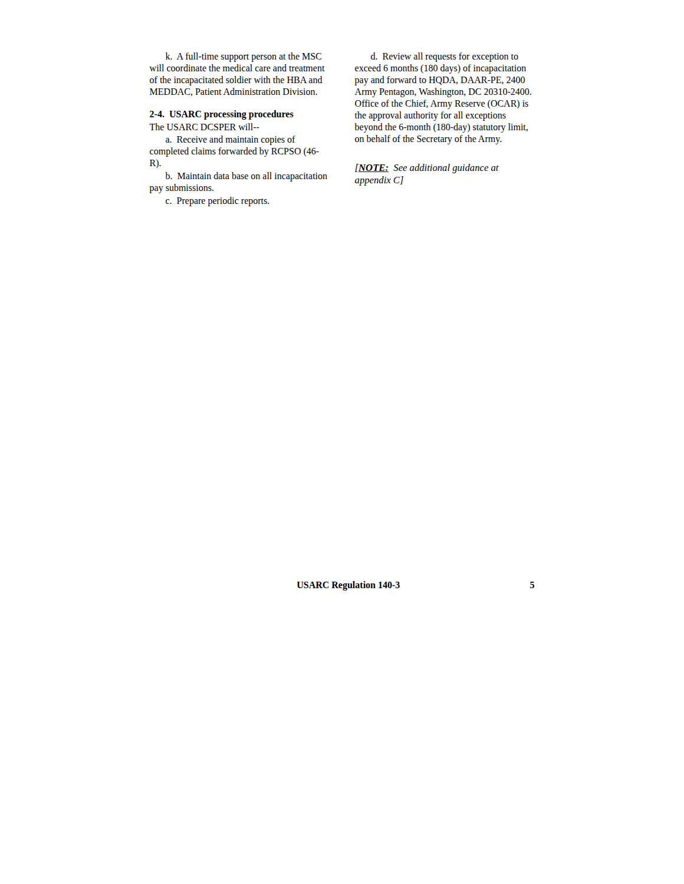k. A full-time support person at the MSC will coordinate the medical care and treatment of the incapacitated soldier with the HBA and MEDDAC, Patient Administration Division.
2-4. USARC processing procedures
The USARC DCSPER will--
a. Receive and maintain copies of completed claims forwarded by RCPSO (46-R).
b. Maintain data base on all incapacitation pay submissions.
c. Prepare periodic reports.
d. Review all requests for exception to exceed 6 months (180 days) of incapacitation pay and forward to HQDA, DAAR-PE, 2400 Army Pentagon, Washington, DC 20310-2400. Office of the Chief, Army Reserve (OCAR) is the approval authority for all exceptions beyond the 6-month (180-day) statutory limit, on behalf of the Secretary of the Army.
[NOTE: See additional guidance at appendix C]
USARC Regulation 140-3 5